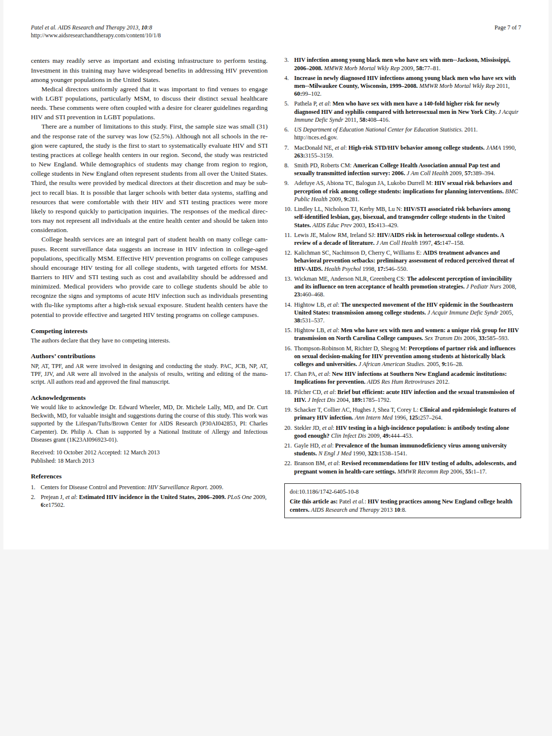Patel et al. AIDS Research and Therapy 2013, 10:8
http://www.aidsresearchandtherapy.com/content/10/1/8
Page 7 of 7
centers may readily serve as important and existing infrastructure to perform testing. Investment in this training may have widespread benefits in addressing HIV prevention among younger populations in the United States.
Medical directors uniformly agreed that it was important to find venues to engage with LGBT populations, particularly MSM, to discuss their distinct sexual healthcare needs. These comments were often coupled with a desire for clearer guidelines regarding HIV and STI prevention in LGBT populations.
There are a number of limitations to this study. First, the sample size was small (31) and the response rate of the survey was low (52.5%). Although not all schools in the region were captured, the study is the first to start to systematically evaluate HIV and STI testing practices at college health centers in our region. Second, the study was restricted to New England. While demographics of students may change from region to region, college students in New England often represent students from all over the United States. Third, the results were provided by medical directors at their discretion and may be subject to recall bias. It is possible that larger schools with better data systems, staffing and resources that were comfortable with their HIV and STI testing practices were more likely to respond quickly to participation inquiries. The responses of the medical directors may not represent all individuals at the entire health center and should be taken into consideration.
College health services are an integral part of student health on many college campuses. Recent surveillance data suggests an increase in HIV infection in college-aged populations, specifically MSM. Effective HIV prevention programs on college campuses should encourage HIV testing for all college students, with targeted efforts for MSM. Barriers to HIV and STI testing such as cost and availability should be addressed and minimized. Medical providers who provide care to college students should be able to recognize the signs and symptoms of acute HIV infection such as individuals presenting with flu-like symptoms after a high-risk sexual exposure. Student health centers have the potential to provide effective and targeted HIV testing programs on college campuses.
Competing interests
The authors declare that they have no competing interests.
Authors’ contributions
NP, AT, TPF, and AR were involved in designing and conducting the study. PAC, JCB, NP, AT, TPF, JJV, and AR were all involved in the analysis of results, writing and editing of the manuscript. All authors read and approved the final manuscript.
Acknowledgements
We would like to acknowledge Dr. Edward Wheeler, MD, Dr. Michele Lally, MD, and Dr. Curt Beckwith, MD, for valuable insight and suggestions during the course of this study. This work was supported by the Lifespan/Tufts/Brown Center for AIDS Research (P30AI042853, PI: Charles Carpenter). Dr. Philip A. Chan is supported by a National Institute of Allergy and Infectious Diseases grant (1K23AI096923-01).
Received: 10 October 2012 Accepted: 12 March 2013
Published: 18 March 2013
References
Centers for Disease Control and Prevention: HIV Surveillance Report. 2009.
Prejean J, et al: Estimated HIV incidence in the United States, 2006–2009. PLoS One 2009, 6: e17502.
HIV infection among young black men who have sex with men--Jackson, Mississippi, 2006–2008. MMWR Morb Mortal Wkly Rep 2009, 58: 77–81.
Increase in newly diagnosed HIV infections among young black men who have sex with men--Milwaukee County, Wisconsin, 1999–2008. MMWR Morb Mortal Wkly Rep 2011, 60: 99–102.
Pathela P, et al: Men who have sex with men have a 140-fold higher risk for newly diagnosed HIV and syphilis compared with heterosexual men in New York City. J Acquir Immune Defic Syndr 2011, 58: 408–416.
US Department of Education National Center for Education Statistics. 2011. http://nces.ed.gov.
MacDonald NE, et al: High-risk STD/HIV behavior among college students. JAMA 1990, 263: 3155–3159.
Smith PD, Roberts CM: American College Health Association annual Pap test and sexually transmitted infection survey: 2006. J Am Coll Health 2009, 57: 389–394.
Adefuye AS, Abiona TC, Balogun JA, Lukobo Durrell M: HIV sexual risk behaviors and perception of risk among college students: implications for planning interventions. BMC Public Health 2009, 9: 281.
Lindley LL, Nicholson TJ, Kerby MB, Lu N: HIV/STI associated risk behaviors among self-identified lesbian, gay, bisexual, and transgender college students in the United States. AIDS Educ Prev 2003, 15: 413–429.
Lewis JE, Malow RM, Ireland SJ: HIV/AIDS risk in heterosexual college students. A review of a decade of literature. J Am Coll Health 1997, 45: 147–158.
Kalichman SC, Nachimson D, Cherry C, Williams E: AIDS treatment advances and behavioral prevention setbacks: preliminary assessment of reduced perceived threat of HIV-AIDS. Health Psychol 1998, 17: 546–550.
Wickman ME, Anderson NLR, Greenberg CS: The adolescent perception of invincibility and its influence on teen acceptance of health promotion strategies. J Pediatr Nurs 2008, 23: 460–468.
Hightow LB, et al: The unexpected movement of the HIV epidemic in the Southeastern United States: transmission among college students. J Acquir Immune Defic Syndr 2005, 38: 531–537.
Hightow LB, et al: Men who have sex with men and women: a unique risk group for HIV transmission on North Carolina College campuses. Sex Transm Dis 2006, 33: 585–593.
Thompson-Robinson M, Richter D, Shegog M: Perceptions of partner risk and influences on sexual decision-making for HIV prevention among students at historically black colleges and universities. J African American Studies. 2005, 9: 16–28.
Chan PA, et al: New HIV infections at Southern New England academic institutions: Implications for prevention. AIDS Res Hum Retroviruses 2012.
Pilcher CD, et al: Brief but efficient: acute HIV infection and the sexual transmission of HIV. J Infect Dis 2004, 189: 1785–1792.
Schacker T, Collier AC, Hughes J, Shea T, Corey L: Clinical and epidemiologic features of primary HIV infection. Ann Intern Med 1996, 125: 257–264.
Stekler JD, et al: HIV testing in a high-incidence population: is antibody testing alone good enough? Clin Infect Dis 2009, 49: 444–453.
Gayle HD, et al: Prevalence of the human immunodeficiency virus among university students. N Engl J Med 1990, 323: 1538–1541.
Branson BM, et al: Revised recommendations for HIV testing of adults, adolescents, and pregnant women in health-care settings. MMWR Recomm Rep 2006, 55: 1–17.
doi:10.1186/1742-6405-10-8
Cite this article as: Patel et al.: HIV testing practices among New England college health centers. AIDS Research and Therapy 2013 10:8.